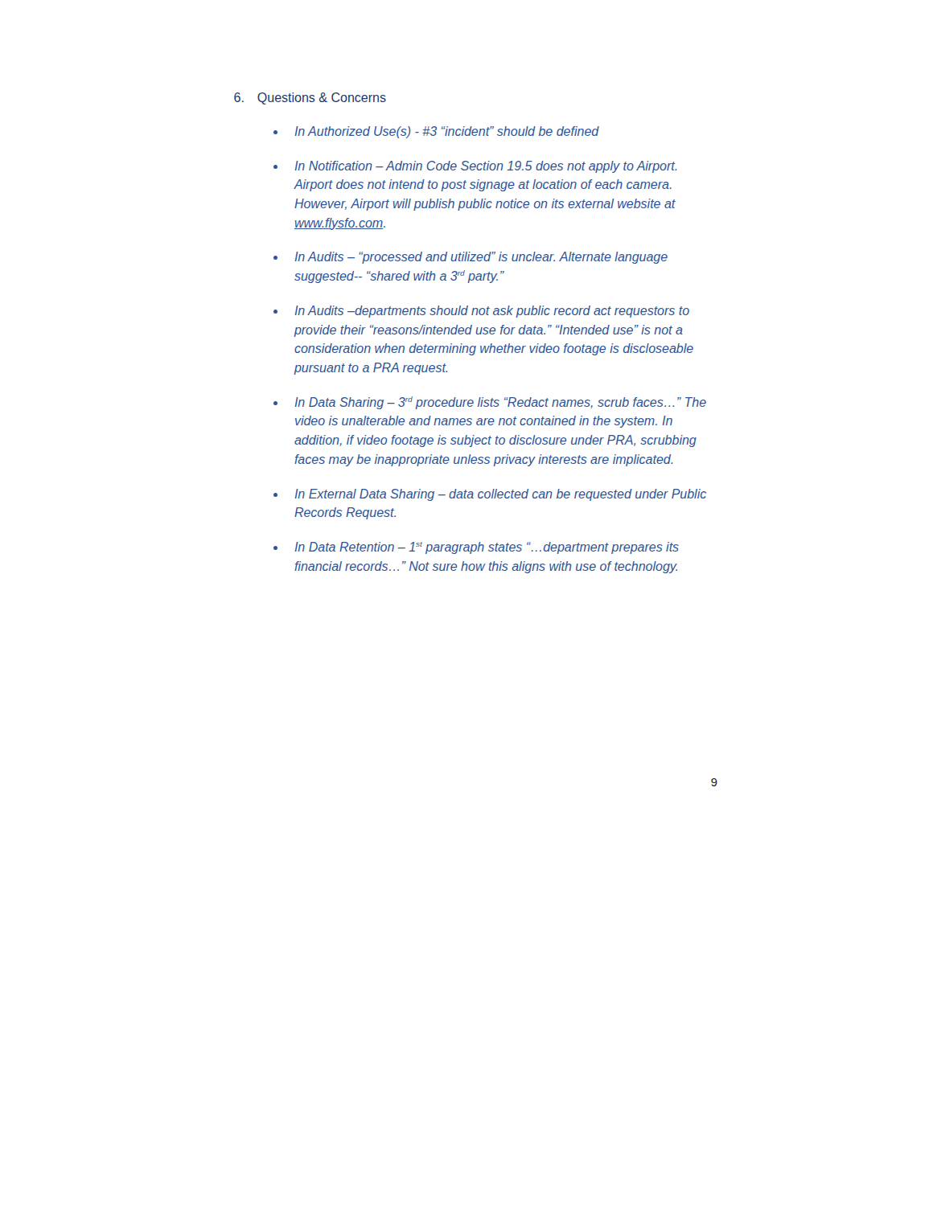Questions & Concerns
In Authorized Use(s) - #3 “incident” should be defined
In Notification – Admin Code Section 19.5 does not apply to Airport. Airport does not intend to post signage at location of each camera. However, Airport will publish public notice on its external website at www.flysfo.com.
In Audits – “processed and utilized” is unclear. Alternate language suggested-- “shared with a 3rd party.”
In Audits –departments should not ask public record act requestors to provide their “reasons/intended use for data.” “Intended use” is not a consideration when determining whether video footage is discloseable pursuant to a PRA request.
In Data Sharing – 3rd procedure lists “Redact names, scrub faces…” The video is unalterable and names are not contained in the system. In addition, if video footage is subject to disclosure under PRA, scrubbing faces may be inappropriate unless privacy interests are implicated.
In External Data Sharing – data collected can be requested under Public Records Request.
In Data Retention – 1st paragraph states “…department prepares its financial records…” Not sure how this aligns with use of technology.
9